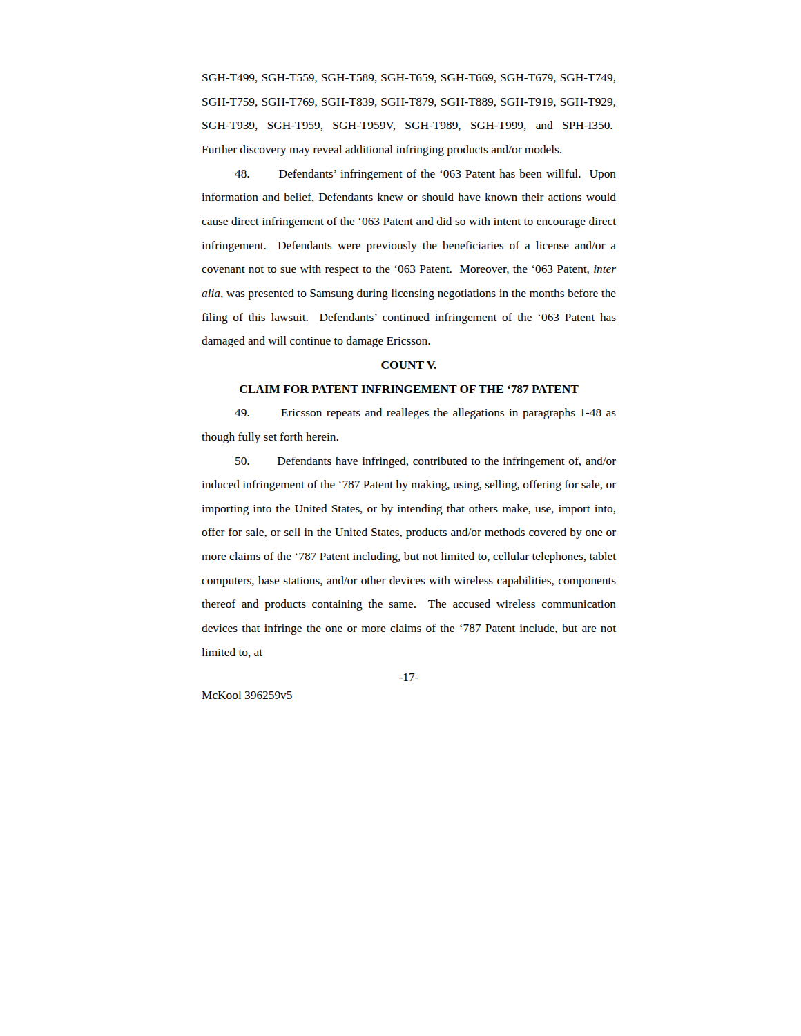SGH-T499, SGH-T559, SGH-T589, SGH-T659, SGH-T669, SGH-T679, SGH-T749, SGH-T759, SGH-T769, SGH-T839, SGH-T879, SGH-T889, SGH-T919, SGH-T929, SGH-T939, SGH-T959, SGH-T959V, SGH-T989, SGH-T999, and SPH-I350. Further discovery may reveal additional infringing products and/or models.
48. Defendants’ infringement of the ‘063 Patent has been willful. Upon information and belief, Defendants knew or should have known their actions would cause direct infringement of the ‘063 Patent and did so with intent to encourage direct infringement. Defendants were previously the beneficiaries of a license and/or a covenant not to sue with respect to the ‘063 Patent. Moreover, the ‘063 Patent, inter alia, was presented to Samsung during licensing negotiations in the months before the filing of this lawsuit. Defendants’ continued infringement of the ‘063 Patent has damaged and will continue to damage Ericsson.
COUNT V.
CLAIM FOR PATENT INFRINGEMENT OF THE ‘787 PATENT
49. Ericsson repeats and realleges the allegations in paragraphs 1-48 as though fully set forth herein.
50. Defendants have infringed, contributed to the infringement of, and/or induced infringement of the ‘787 Patent by making, using, selling, offering for sale, or importing into the United States, or by intending that others make, use, import into, offer for sale, or sell in the United States, products and/or methods covered by one or more claims of the ‘787 Patent including, but not limited to, cellular telephones, tablet computers, base stations, and/or other devices with wireless capabilities, components thereof and products containing the same. The accused wireless communication devices that infringe the one or more claims of the ‘787 Patent include, but are not limited to, at
-17-
McKool 396259v5